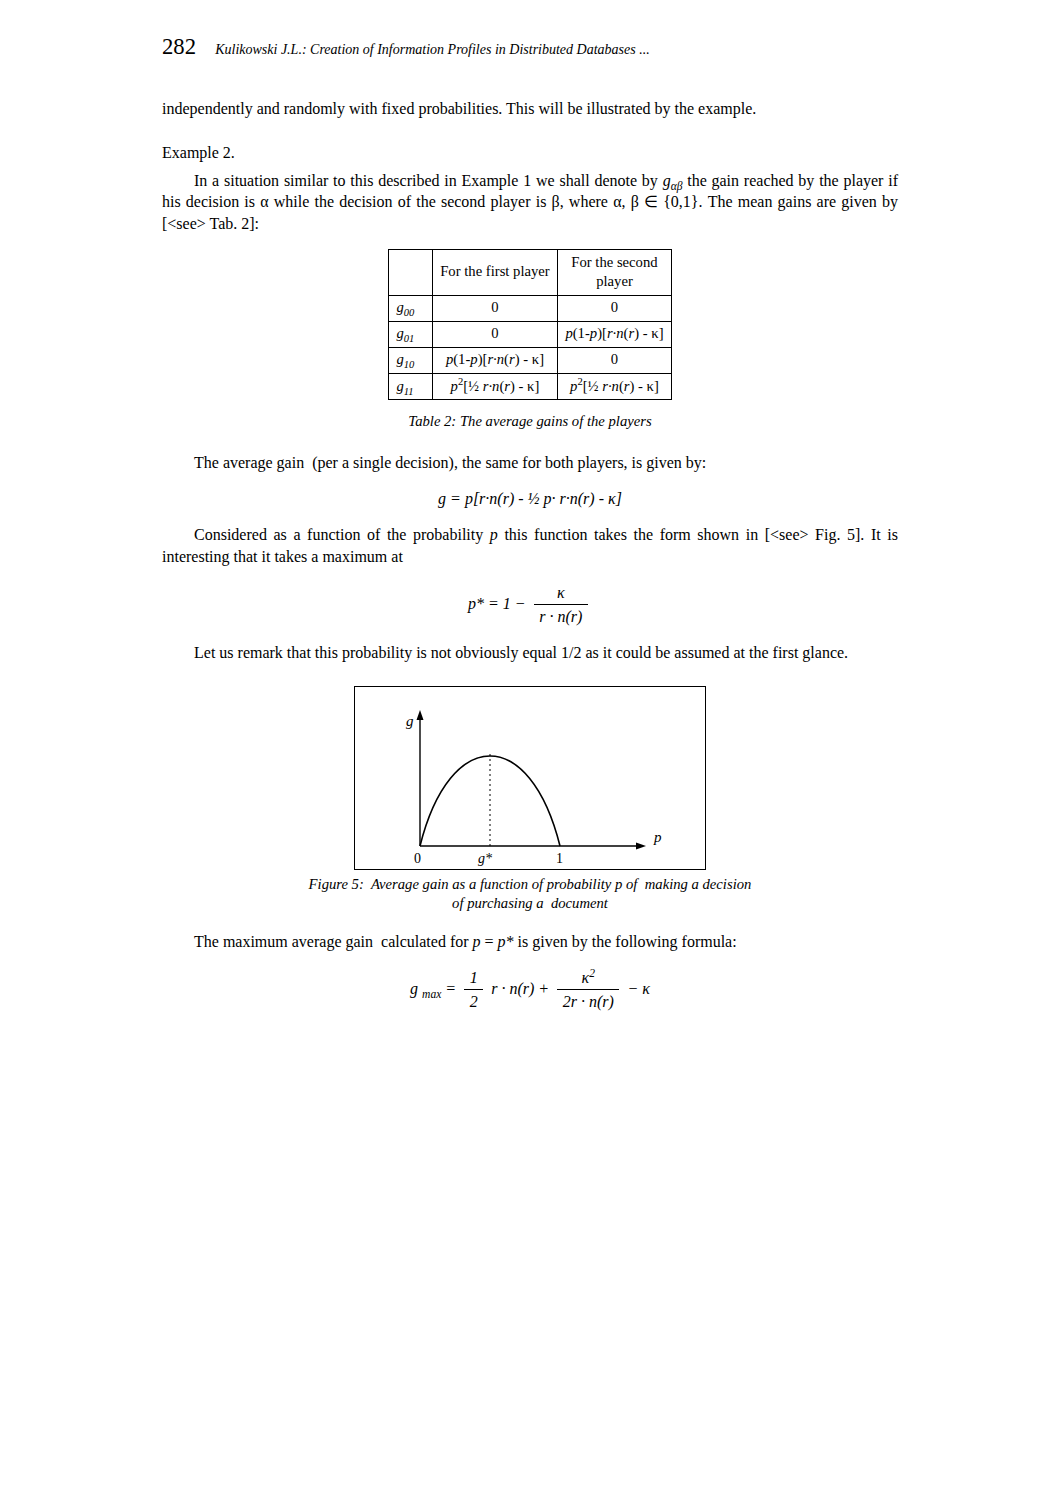282 Kulikowski J.L.: Creation of Information Profiles in Distributed Databases ...
independently and randomly with fixed probabilities. This will be illustrated by the example.
Example 2.
In a situation similar to this described in Example 1 we shall denote by gαβ the gain reached by the player if his decision is α while the decision of the second player is β, where α, β ∈ {0,1}. The mean gains are given by [<see> Tab. 2]:
| | For the first player | For the second player |
| g 00 | 0 | 0 |
| g 01 | 0 | p (1- p )[ r·n ( r ) - κ] |
| g 10 | p (1- p )[ r·n ( r ) - κ] | 0 |
| g 11 | p 2 [½ r·n ( r ) - κ] | p 2 [½ r·n ( r ) - κ] |
Table 2: The average gains of the players
The average gain (per a single decision), the same for both players, is given by:
g = p[r·n(r) - ½ p· r·n(r) - κ]
Considered as a function of the probability p this function takes the form shown in [<see> Fig. 5]. It is interesting that it takes a maximum at
p* = 1 − κ r · n(r)
Let us remark that this probability is not obviously equal 1/2 as it could be assumed at the first glance.
g p 0 g* 1
Figure 5: Average gain as a function of probability p of making a decision
of purchasing a document
The maximum average gain calculated for p = p* is given by the following formula:
g max = 1 2 r · n(r) + κ2 2r · n(r) − κ